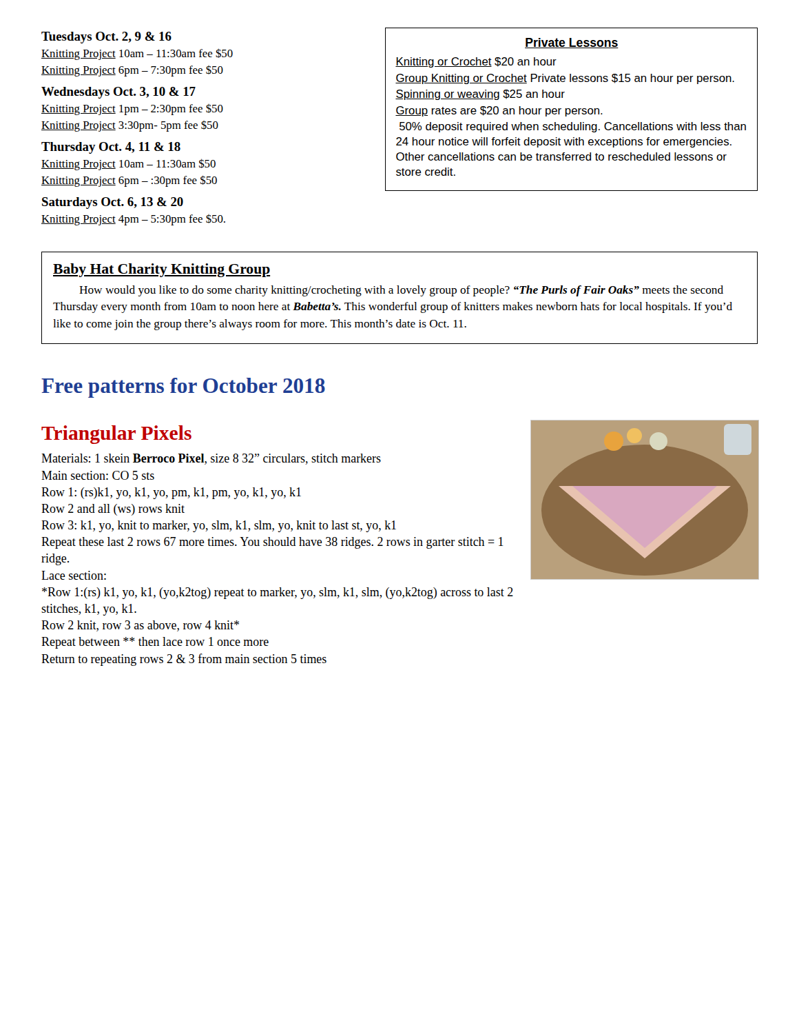Tuesdays Oct. 2, 9 & 16
Knitting Project 10am – 11:30am fee $50
Knitting Project 6pm – 7:30pm fee $50
Wednesdays Oct. 3, 10 & 17
Knitting Project 1pm – 2:30pm fee $50
Knitting Project 3:30pm- 5pm fee $50
Thursday Oct. 4, 11 & 18
Knitting Project 10am – 11:30am $50
Knitting Project 6pm – :30pm fee $50
Saturdays Oct. 6, 13 & 20
Knitting Project 4pm – 5:30pm fee $50.
Private Lessons
Knitting or Crochet $20 an hour
Group Knitting or Crochet Private lessons $15 an hour per person.
Spinning or weaving $25 an hour
Group rates are $20 an hour per person.
50% deposit required when scheduling. Cancellations with less than 24 hour notice will forfeit deposit with exceptions for emergencies. Other cancellations can be transferred to rescheduled lessons or store credit.
Baby Hat Charity Knitting Group
How would you like to do some charity knitting/crocheting with a lovely group of people? “The Purls of Fair Oaks” meets the second Thursday every month from 10am to noon here at Babetta’s. This wonderful group of knitters makes newborn hats for local hospitals. If you’d like to come join the group there’s always room for more. This month’s date is Oct. 11.
Free patterns for October 2018
Triangular Pixels
Materials: 1 skein Berroco Pixel, size 8 32” circulars, stitch markers
Main section: CO 5 sts
Row 1: (rs)k1, yo, k1, yo, pm, k1, pm, yo, k1, yo, k1
Row 2 and all (ws) rows knit
Row 3: k1, yo, knit to marker, yo, slm, k1, slm, yo, knit to last st, yo, k1
Repeat these last 2 rows 67 more times. You should have 38 ridges. 2 rows in garter stitch = 1 ridge.
Lace section:
*Row 1:(rs) k1, yo, k1, (yo,k2tog) repeat to marker, yo, slm, k1, slm, (yo,k2tog) across to last 2 stitches, k1, yo, k1.
Row 2 knit, row 3 as above, row 4 knit*
Repeat between ** then lace row 1 once more
Return to repeating rows 2 & 3 from main section 5 times